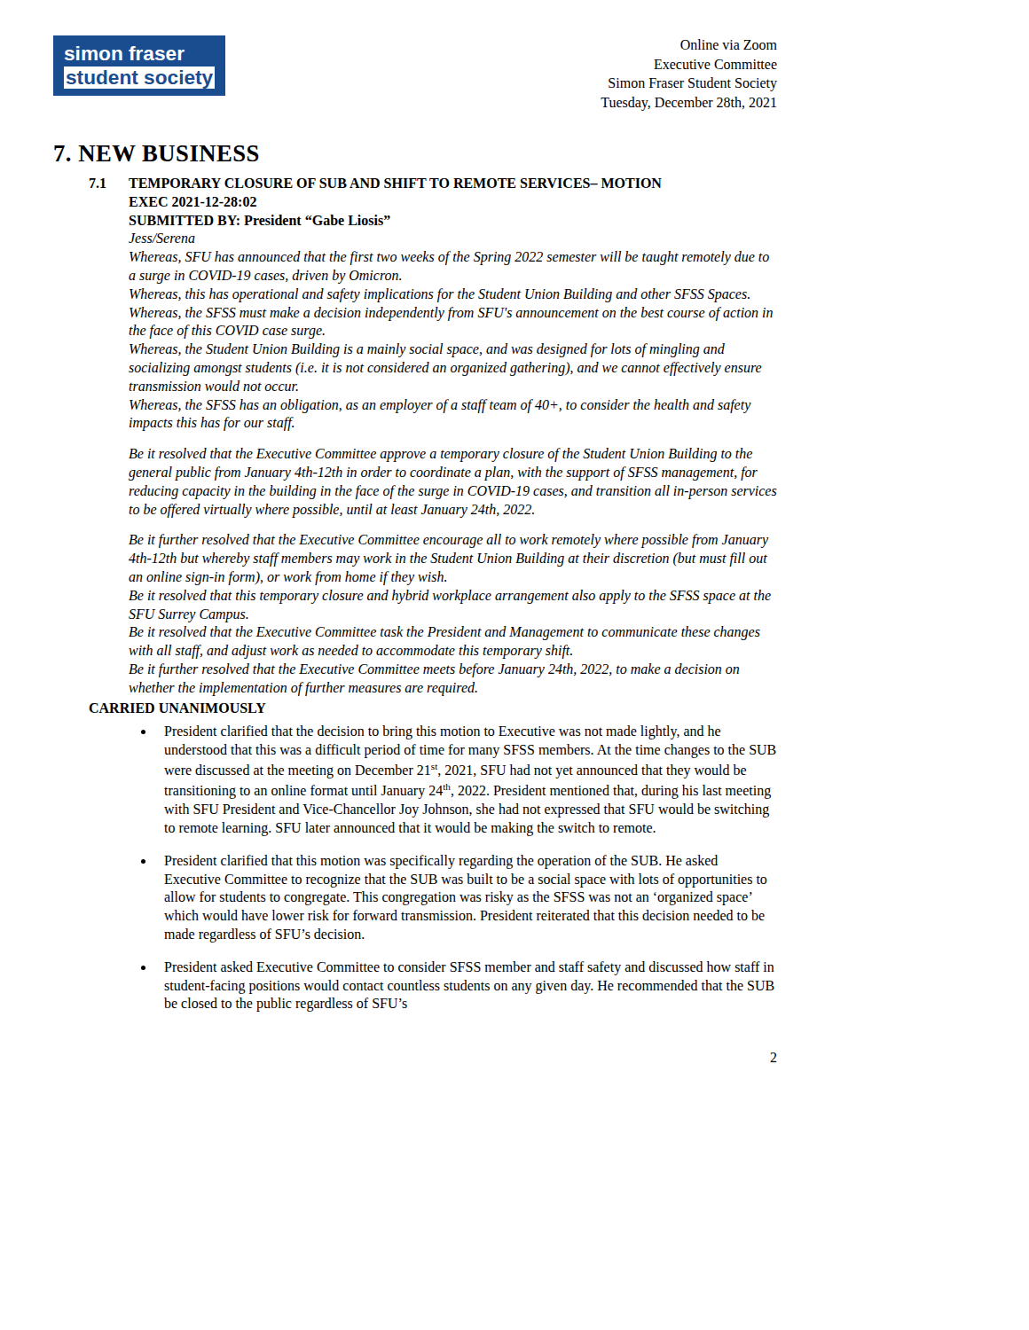simon fraser student society
Online via Zoom
Executive Committee
Simon Fraser Student Society
Tuesday, December 28th, 2021
7. NEW BUSINESS
7.1 TEMPORARY CLOSURE OF SUB AND SHIFT TO REMOTE SERVICES– MOTION
EXEC 2021-12-28:02
SUBMITTED BY: President “Gabe Liosis”
Jess/Serena
Whereas, SFU has announced that the first two weeks of the Spring 2022 semester will be taught remotely due to a surge in COVID-19 cases, driven by Omicron.
Whereas, this has operational and safety implications for the Student Union Building and other SFSS Spaces.
Whereas, the SFSS must make a decision independently from SFU's announcement on the best course of action in the face of this COVID case surge.
Whereas, the Student Union Building is a mainly social space, and was designed for lots of mingling and socializing amongst students (i.e. it is not considered an organized gathering), and we cannot effectively ensure transmission would not occur.
Whereas, the SFSS has an obligation, as an employer of a staff team of 40+, to consider the health and safety impacts this has for our staff.
Be it resolved that the Executive Committee approve a temporary closure of the Student Union Building to the general public from January 4th-12th in order to coordinate a plan, with the support of SFSS management, for reducing capacity in the building in the face of the surge in COVID-19 cases, and transition all in-person services to be offered virtually where possible, until at least January 24th, 2022.
Be it further resolved that the Executive Committee encourage all to work remotely where possible from January 4th-12th but whereby staff members may work in the Student Union Building at their discretion (but must fill out an online sign-in form), or work from home if they wish.
Be it resolved that this temporary closure and hybrid workplace arrangement also apply to the SFSS space at the SFU Surrey Campus.
Be it resolved that the Executive Committee task the President and Management to communicate these changes with all staff, and adjust work as needed to accommodate this temporary shift.
Be it further resolved that the Executive Committee meets before January 24th, 2022, to make a decision on whether the implementation of further measures are required.
CARRIED UNANIMOUSLY
President clarified that the decision to bring this motion to Executive was not made lightly, and he understood that this was a difficult period of time for many SFSS members. At the time changes to the SUB were discussed at the meeting on December 21st, 2021, SFU had not yet announced that they would be transitioning to an online format until January 24th, 2022. President mentioned that, during his last meeting with SFU President and Vice-Chancellor Joy Johnson, she had not expressed that SFU would be switching to remote learning. SFU later announced that it would be making the switch to remote.
President clarified that this motion was specifically regarding the operation of the SUB. He asked Executive Committee to recognize that the SUB was built to be a social space with lots of opportunities to allow for students to congregate. This congregation was risky as the SFSS was not an ‘organized space’ which would have lower risk for forward transmission. President reiterated that this decision needed to be made regardless of SFU’s decision.
President asked Executive Committee to consider SFSS member and staff safety and discussed how staff in student-facing positions would contact countless students on any given day. He recommended that the SUB be closed to the public regardless of SFU’s
2